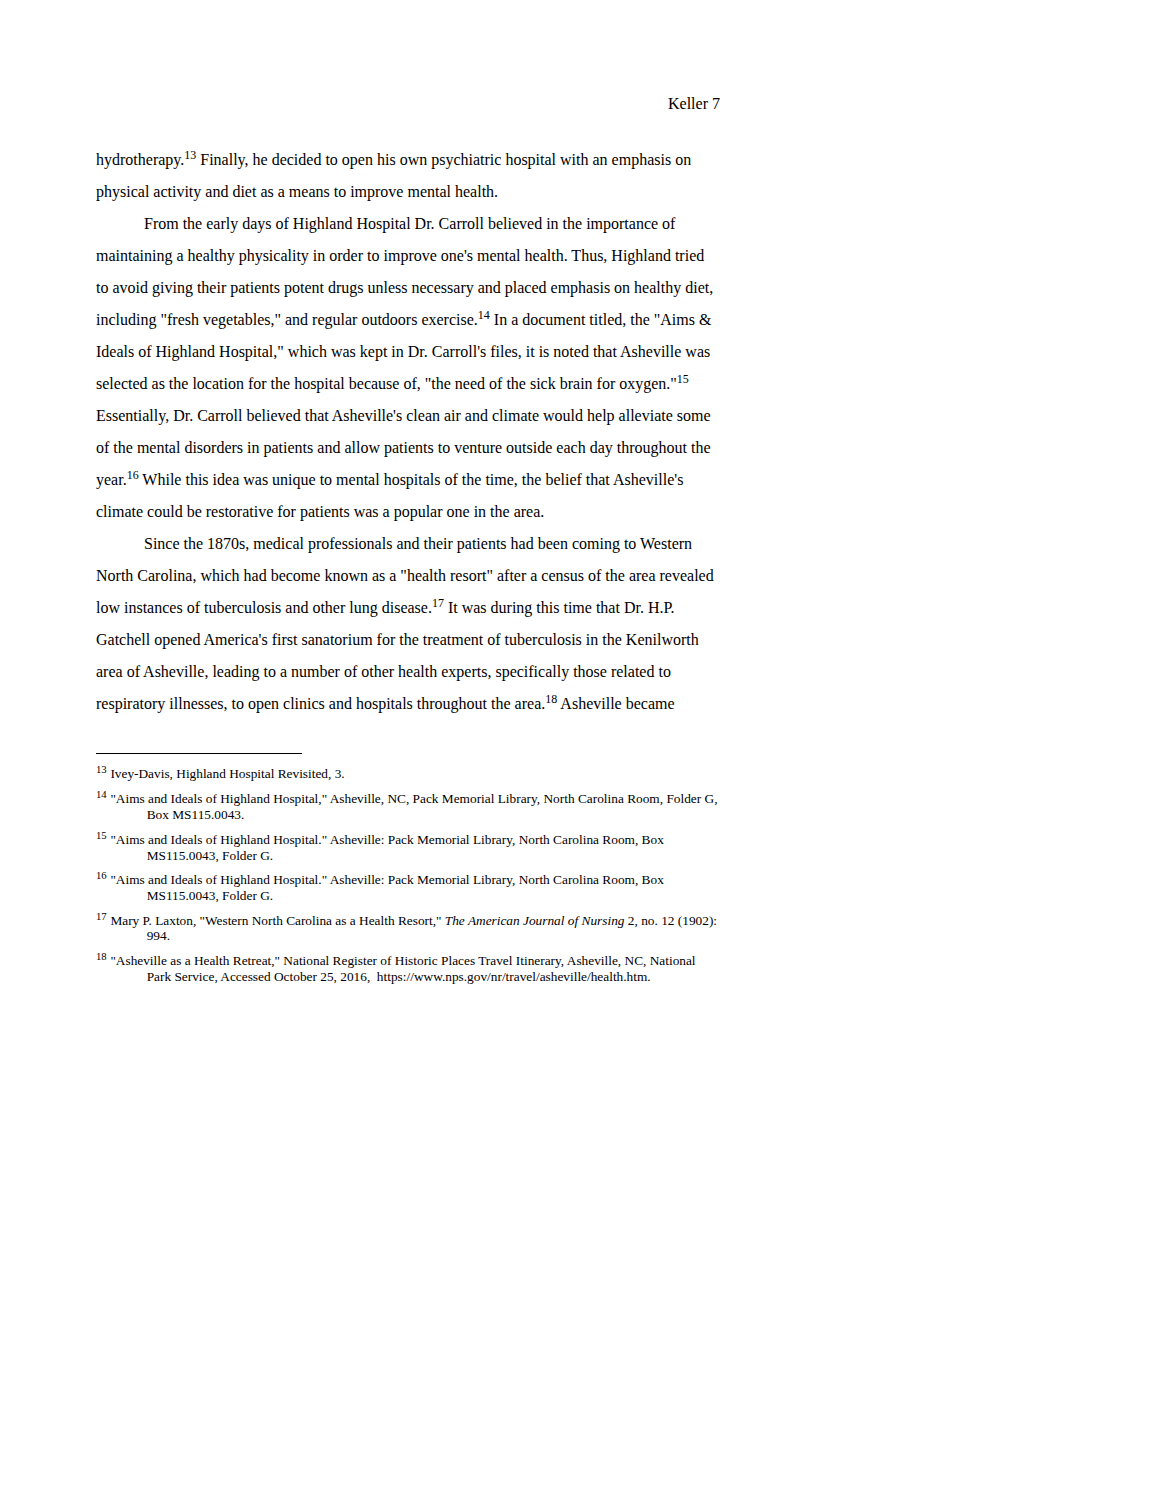Keller 7
hydrotherapy.13 Finally, he decided to open his own psychiatric hospital with an emphasis on physical activity and diet as a means to improve mental health.
From the early days of Highland Hospital Dr. Carroll believed in the importance of maintaining a healthy physicality in order to improve one's mental health. Thus, Highland tried to avoid giving their patients potent drugs unless necessary and placed emphasis on healthy diet, including "fresh vegetables," and regular outdoors exercise.14 In a document titled, the "Aims & Ideals of Highland Hospital," which was kept in Dr. Carroll's files, it is noted that Asheville was selected as the location for the hospital because of, "the need of the sick brain for oxygen."15 Essentially, Dr. Carroll believed that Asheville's clean air and climate would help alleviate some of the mental disorders in patients and allow patients to venture outside each day throughout the year.16 While this idea was unique to mental hospitals of the time, the belief that Asheville's climate could be restorative for patients was a popular one in the area.
Since the 1870s, medical professionals and their patients had been coming to Western North Carolina, which had become known as a "health resort" after a census of the area revealed low instances of tuberculosis and other lung disease.17 It was during this time that Dr. H.P. Gatchell opened America's first sanatorium for the treatment of tuberculosis in the Kenilworth area of Asheville, leading to a number of other health experts, specifically those related to respiratory illnesses, to open clinics and hospitals throughout the area.18 Asheville became
13 Ivey-Davis, Highland Hospital Revisited, 3.
14"Aims and Ideals of Highland Hospital," Asheville, NC, Pack Memorial Library, North Carolina Room, Folder G,Box MS115.0043.
15"Aims and Ideals of Highland Hospital." Asheville: Pack Memorial Library, North Carolina Room, BoxMS115.0043, Folder G.
16"Aims and Ideals of Highland Hospital." Asheville: Pack Memorial Library, North Carolina Room, BoxMS115.0043, Folder G.
17 Mary P. Laxton, "Western North Carolina as a Health Resort," The American Journal of Nursing 2, no. 12 (1902):994.
18"Asheville as a Health Retreat," National Register of Historic Places Travel Itinerary, Asheville, NC, NationalPark Service, Accessed October 25, 2016, https://www.nps.gov/nr/travel/asheville/health.htm.